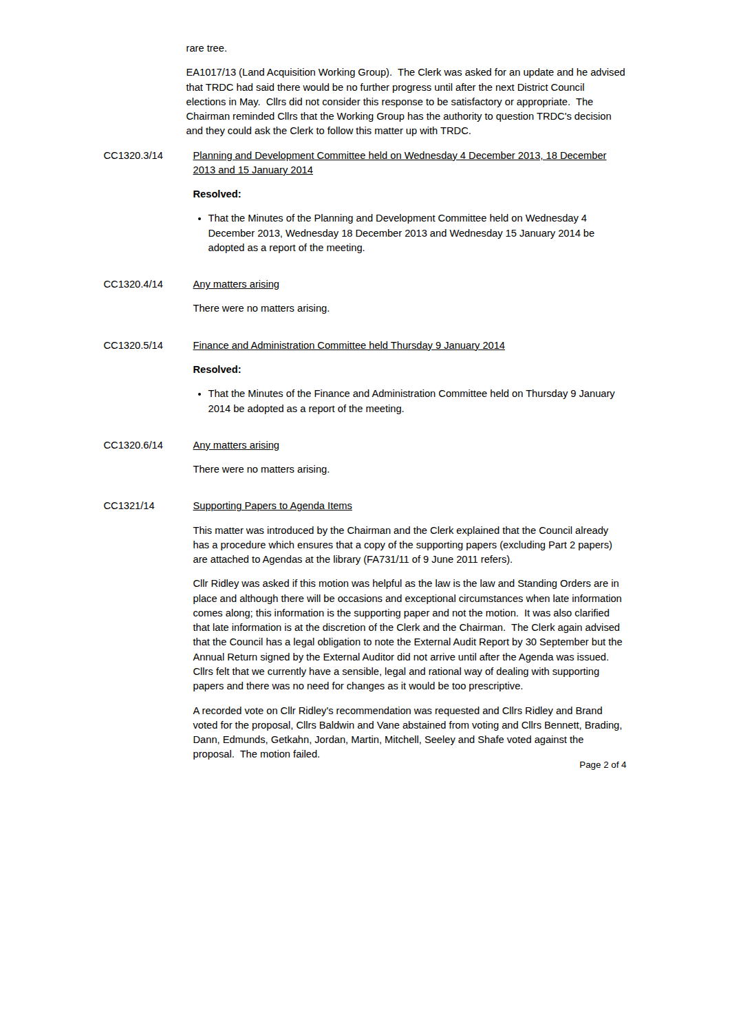rare tree.
EA1017/13 (Land Acquisition Working Group). The Clerk was asked for an update and he advised that TRDC had said there would be no further progress until after the next District Council elections in May. Cllrs did not consider this response to be satisfactory or appropriate. The Chairman reminded Cllrs that the Working Group has the authority to question TRDC's decision and they could ask the Clerk to follow this matter up with TRDC.
CC1320.3/14
Planning and Development Committee held on Wednesday 4 December 2013, 18 December 2013 and 15 January 2014
Resolved:
That the Minutes of the Planning and Development Committee held on Wednesday 4 December 2013, Wednesday 18 December 2013 and Wednesday 15 January 2014 be adopted as a report of the meeting.
CC1320.4/14
Any matters arising
There were no matters arising.
CC1320.5/14
Finance and Administration Committee held Thursday 9 January 2014
Resolved:
That the Minutes of the Finance and Administration Committee held on Thursday 9 January 2014 be adopted as a report of the meeting.
CC1320.6/14
Any matters arising
There were no matters arising.
CC1321/14
Supporting Papers to Agenda Items
This matter was introduced by the Chairman and the Clerk explained that the Council already has a procedure which ensures that a copy of the supporting papers (excluding Part 2 papers) are attached to Agendas at the library (FA731/11 of 9 June 2011 refers).
Cllr Ridley was asked if this motion was helpful as the law is the law and Standing Orders are in place and although there will be occasions and exceptional circumstances when late information comes along; this information is the supporting paper and not the motion. It was also clarified that late information is at the discretion of the Clerk and the Chairman. The Clerk again advised that the Council has a legal obligation to note the External Audit Report by 30 September but the Annual Return signed by the External Auditor did not arrive until after the Agenda was issued. Cllrs felt that we currently have a sensible, legal and rational way of dealing with supporting papers and there was no need for changes as it would be too prescriptive.
A recorded vote on Cllr Ridley's recommendation was requested and Cllrs Ridley and Brand voted for the proposal, Cllrs Baldwin and Vane abstained from voting and Cllrs Bennett, Brading, Dann, Edmunds, Getkahn, Jordan, Martin, Mitchell, Seeley and Shafe voted against the proposal. The motion failed.
Page 2 of 4